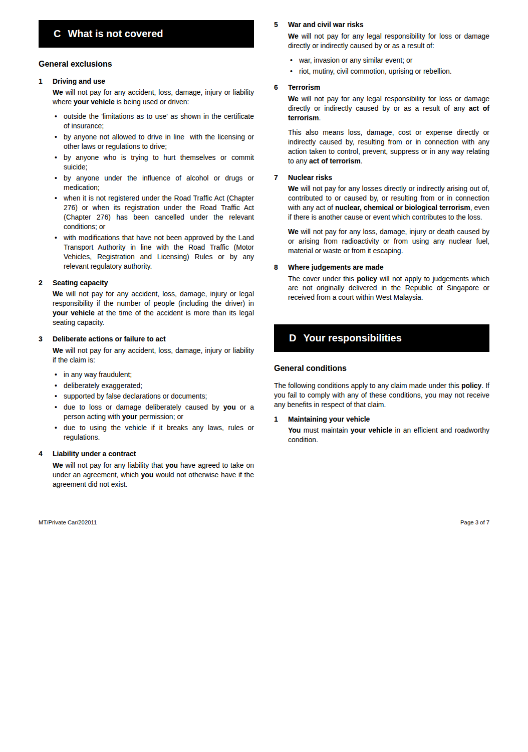CWhat is not covered
General exclusions
1 Driving and use
We will not pay for any accident, loss, damage, injury or liability where your vehicle is being used or driven:
outside the 'limitations as to use' as shown in the certificate of insurance;
by anyone not allowed to drive in line with the licensing or other laws or regulations to drive;
by anyone who is trying to hurt themselves or commit suicide;
by anyone under the influence of alcohol or drugs or medication;
when it is not registered under the Road Traffic Act (Chapter 276) or when its registration under the Road Traffic Act (Chapter 276) has been cancelled under the relevant conditions; or
with modifications that have not been approved by the Land Transport Authority in line with the Road Traffic (Motor Vehicles, Registration and Licensing) Rules or by any relevant regulatory authority.
2 Seating capacity
We will not pay for any accident, loss, damage, injury or legal responsibility if the number of people (including the driver) in your vehicle at the time of the accident is more than its legal seating capacity.
3 Deliberate actions or failure to act
We will not pay for any accident, loss, damage, injury or liability if the claim is:
in any way fraudulent;
deliberately exaggerated;
supported by false declarations or documents;
due to loss or damage deliberately caused by you or a person acting with your permission; or
due to using the vehicle if it breaks any laws, rules or regulations.
4 Liability under a contract
We will not pay for any liability that you have agreed to take on under an agreement, which you would not otherwise have if the agreement did not exist.
5 War and civil war risks
We will not pay for any legal responsibility for loss or damage directly or indirectly caused by or as a result of:
war, invasion or any similar event; or
riot, mutiny, civil commotion, uprising or rebellion.
6 Terrorism
We will not pay for any legal responsibility for loss or damage directly or indirectly caused by or as a result of any act of terrorism.
This also means loss, damage, cost or expense directly or indirectly caused by, resulting from or in connection with any action taken to control, prevent, suppress or in any way relating to any act of terrorism.
7 Nuclear risks
We will not pay for any losses directly or indirectly arising out of, contributed to or caused by, or resulting from or in connection with any act of nuclear, chemical or biological terrorism, even if there is another cause or event which contributes to the loss.
We will not pay for any loss, damage, injury or death caused by or arising from radioactivity or from using any nuclear fuel, material or waste or from it escaping.
8 Where judgements are made
The cover under this policy will not apply to judgements which are not originally delivered in the Republic of Singapore or received from a court within West Malaysia.
DYour responsibilities
General conditions
The following conditions apply to any claim made under this policy. If you fail to comply with any of these conditions, you may not receive any benefits in respect of that claim.
1 Maintaining your vehicle
You must maintain your vehicle in an efficient and roadworthy condition.
MT/Private Car/202011 Page 3 of 7